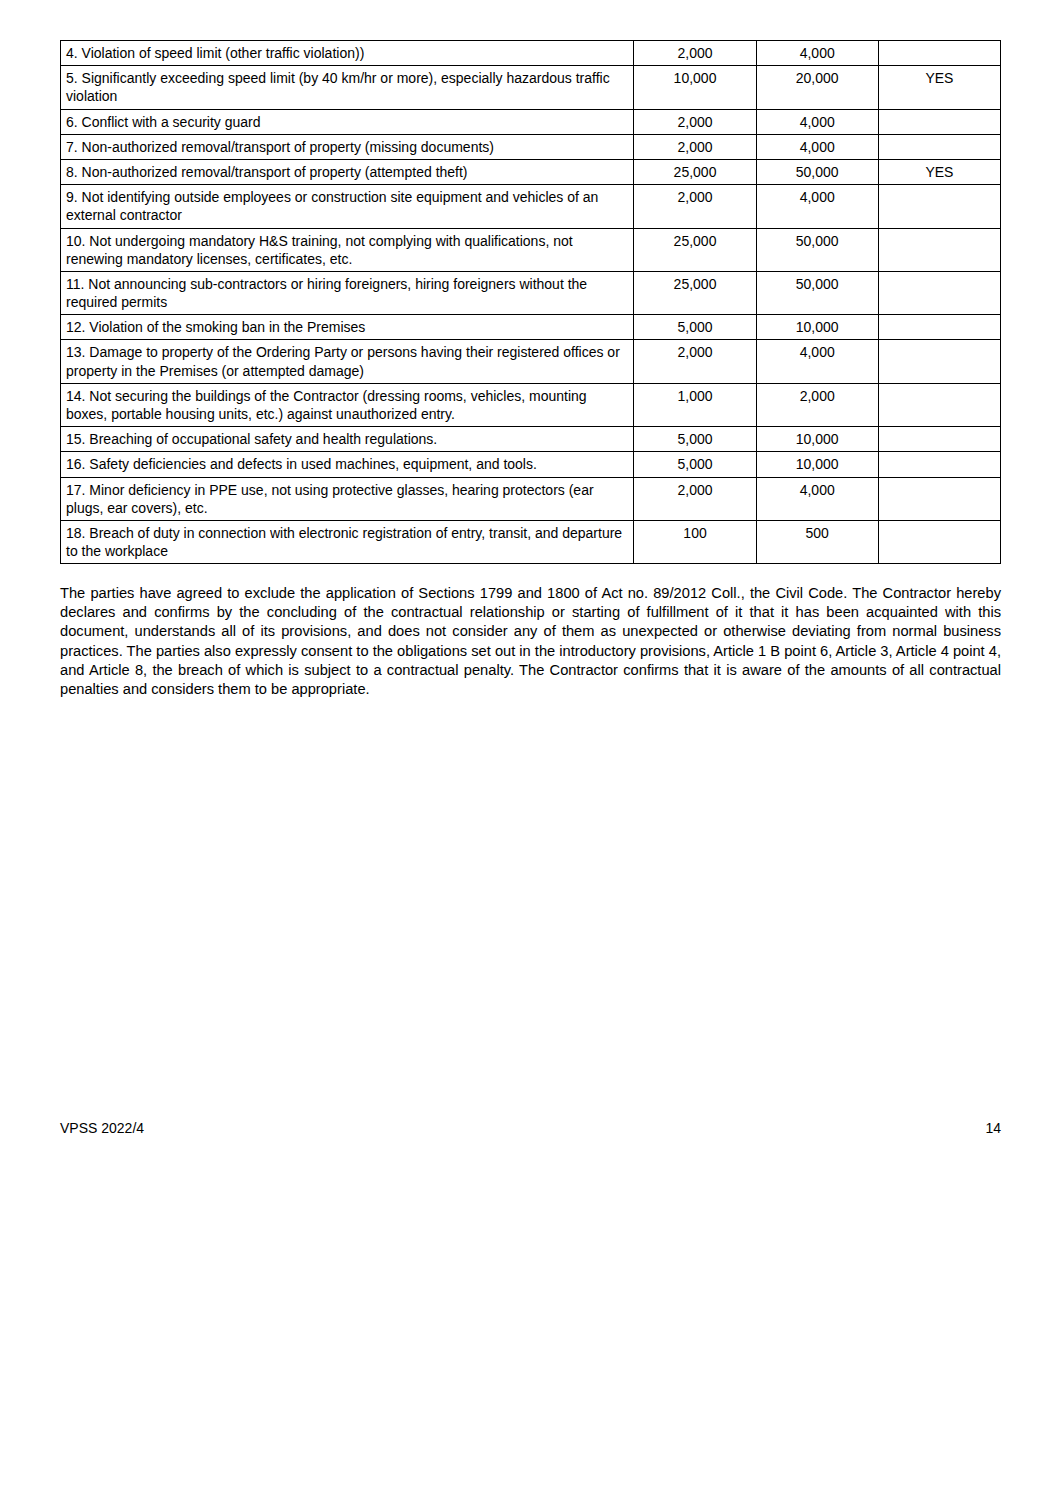| 4. Violation of speed limit (other traffic violation)) | 2,000 | 4,000 | |
| 5. Significantly exceeding speed limit (by 40 km/hr or more), especially hazardous traffic violation | 10,000 | 20,000 | YES |
| 6. Conflict with a security guard | 2,000 | 4,000 | |
| 7. Non-authorized removal/transport of property (missing documents) | 2,000 | 4,000 | |
| 8. Non-authorized removal/transport of property (attempted theft) | 25,000 | 50,000 | YES |
| 9. Not identifying outside employees or construction site equipment and vehicles of an external contractor | 2,000 | 4,000 | |
| 10. Not undergoing mandatory H&S training, not complying with qualifications, not renewing mandatory licenses, certificates, etc. | 25,000 | 50,000 | |
| 11. Not announcing sub-contractors or hiring foreigners, hiring foreigners without the required permits | 25,000 | 50,000 | |
| 12. Violation of the smoking ban in the Premises | 5,000 | 10,000 | |
| 13. Damage to property of the Ordering Party or persons having their registered offices or property in the Premises (or attempted damage) | 2,000 | 4,000 | |
| 14. Not securing the buildings of the Contractor (dressing rooms, vehicles, mounting boxes, portable housing units, etc.) against unauthorized entry. | 1,000 | 2,000 | |
| 15. Breaching of occupational safety and health regulations. | 5,000 | 10,000 | |
| 16. Safety deficiencies and defects in used machines, equipment, and tools. | 5,000 | 10,000 | |
| 17. Minor deficiency in PPE use, not using protective glasses, hearing protectors (ear plugs, ear covers), etc. | 2,000 | 4,000 | |
| 18. Breach of duty in connection with electronic registration of entry, transit, and departure to the workplace | 100 | 500 | |
The parties have agreed to exclude the application of Sections 1799 and 1800 of Act no. 89/2012 Coll., the Civil Code. The Contractor hereby declares and confirms by the concluding of the contractual relationship or starting of fulfillment of it that it has been acquainted with this document, understands all of its provisions, and does not consider any of them as unexpected or otherwise deviating from normal business practices. The parties also expressly consent to the obligations set out in the introductory provisions, Article 1 B point 6, Article 3, Article 4 point 4, and Article 8, the breach of which is subject to a contractual penalty. The Contractor confirms that it is aware of the amounts of all contractual penalties and considers them to be appropriate.
VPSS 2022/4 14